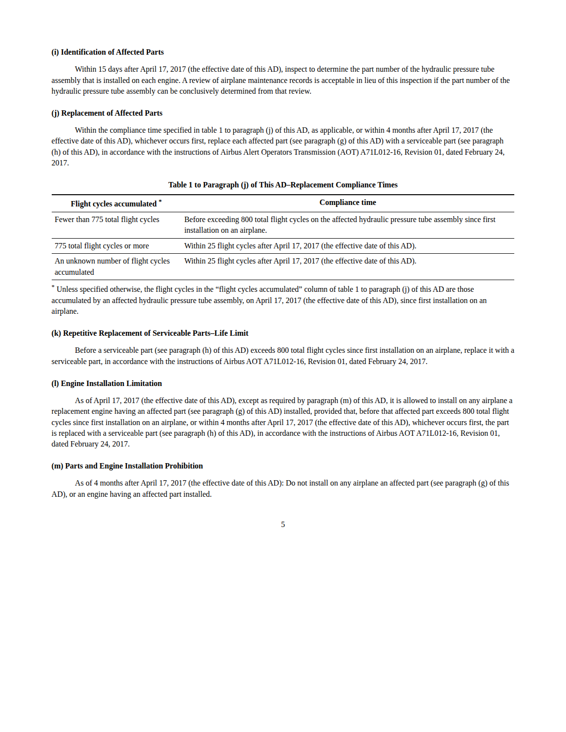(i) Identification of Affected Parts
Within 15 days after April 17, 2017 (the effective date of this AD), inspect to determine the part number of the hydraulic pressure tube assembly that is installed on each engine. A review of airplane maintenance records is acceptable in lieu of this inspection if the part number of the hydraulic pressure tube assembly can be conclusively determined from that review.
(j) Replacement of Affected Parts
Within the compliance time specified in table 1 to paragraph (j) of this AD, as applicable, or within 4 months after April 17, 2017 (the effective date of this AD), whichever occurs first, replace each affected part (see paragraph (g) of this AD) with a serviceable part (see paragraph (h) of this AD), in accordance with the instructions of Airbus Alert Operators Transmission (AOT) A71L012-16, Revision 01, dated February 24, 2017.
Table 1 to Paragraph (j) of This AD–Replacement Compliance Times
| Flight cycles accumulated * | Compliance time |
| --- | --- |
| Fewer than 775 total flight cycles | Before exceeding 800 total flight cycles on the affected hydraulic pressure tube assembly since first installation on an airplane. |
| 775 total flight cycles or more | Within 25 flight cycles after April 17, 2017 (the effective date of this AD). |
| An unknown number of flight cycles accumulated | Within 25 flight cycles after April 17, 2017 (the effective date of this AD). |
* Unless specified otherwise, the flight cycles in the “flight cycles accumulated” column of table 1 to paragraph (j) of this AD are those accumulated by an affected hydraulic pressure tube assembly, on April 17, 2017 (the effective date of this AD), since first installation on an airplane.
(k) Repetitive Replacement of Serviceable Parts–Life Limit
Before a serviceable part (see paragraph (h) of this AD) exceeds 800 total flight cycles since first installation on an airplane, replace it with a serviceable part, in accordance with the instructions of Airbus AOT A71L012-16, Revision 01, dated February 24, 2017.
(l) Engine Installation Limitation
As of April 17, 2017 (the effective date of this AD), except as required by paragraph (m) of this AD, it is allowed to install on any airplane a replacement engine having an affected part (see paragraph (g) of this AD) installed, provided that, before that affected part exceeds 800 total flight cycles since first installation on an airplane, or within 4 months after April 17, 2017 (the effective date of this AD), whichever occurs first, the part is replaced with a serviceable part (see paragraph (h) of this AD), in accordance with the instructions of Airbus AOT A71L012-16, Revision 01, dated February 24, 2017.
(m) Parts and Engine Installation Prohibition
As of 4 months after April 17, 2017 (the effective date of this AD): Do not install on any airplane an affected part (see paragraph (g) of this AD), or an engine having an affected part installed.
5